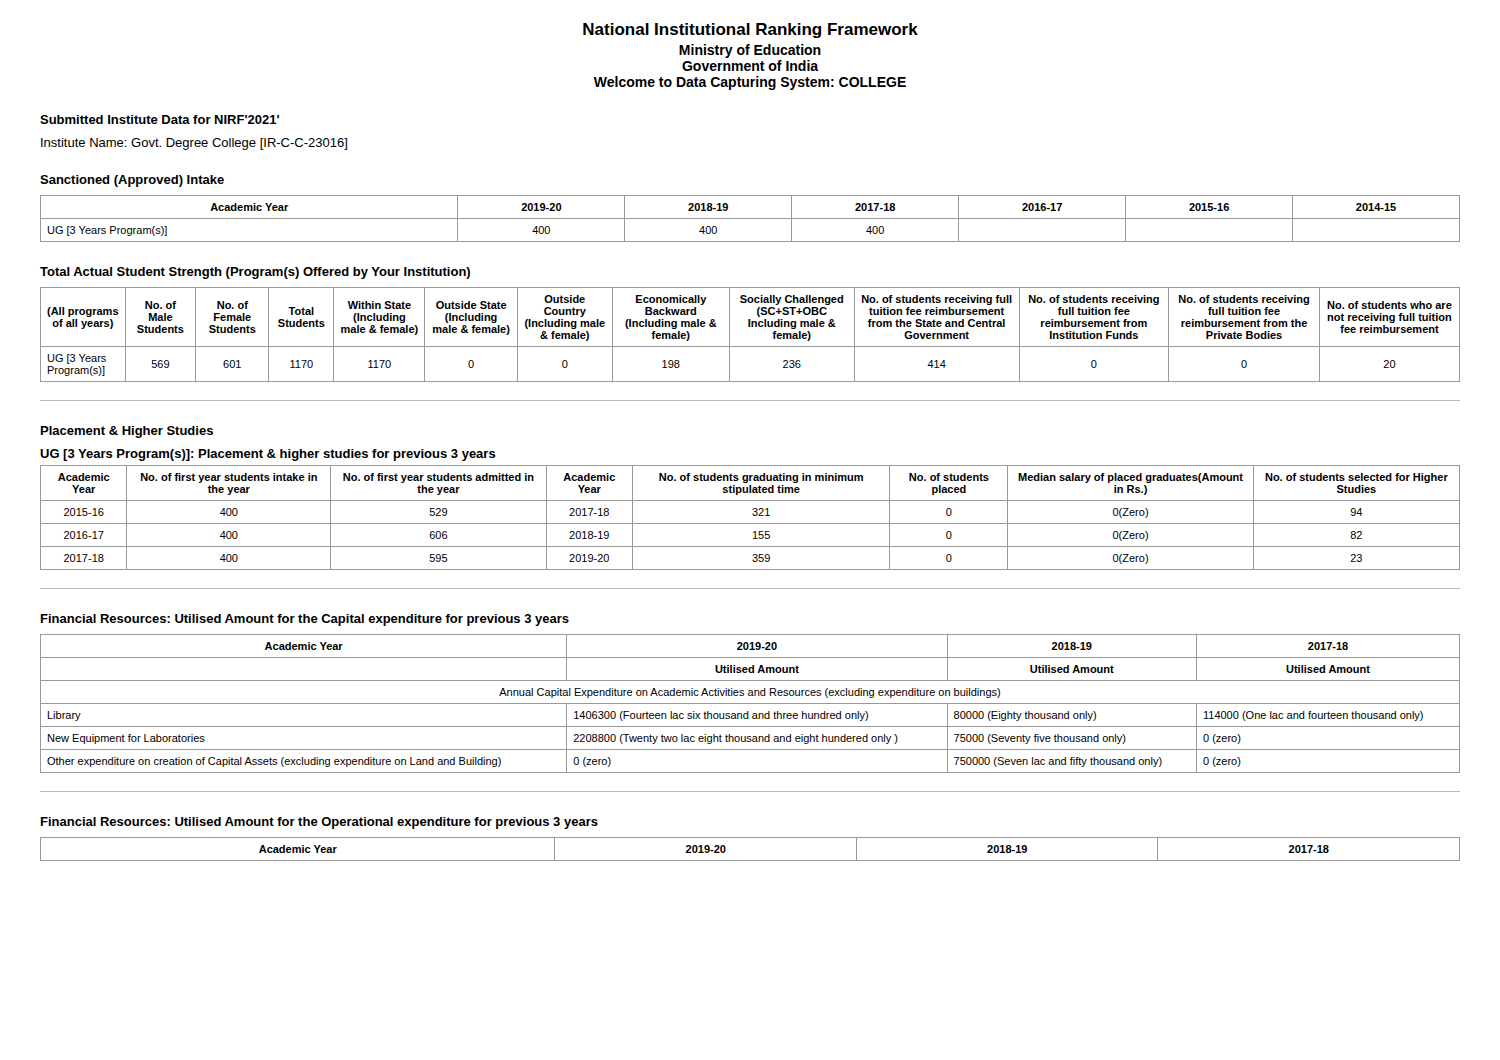National Institutional Ranking Framework
Ministry of Education
Government of India
Welcome to Data Capturing System: COLLEGE
Submitted Institute Data for NIRF'2021'
Institute Name: Govt. Degree College [IR-C-C-23016]
Sanctioned (Approved) Intake
| Academic Year | 2019-20 | 2018-19 | 2017-18 | 2016-17 | 2015-16 | 2014-15 |
| --- | --- | --- | --- | --- | --- | --- |
| UG [3 Years Program(s)] | 400 | 400 | 400 | | | |
Total Actual Student Strength (Program(s) Offered by Your Institution)
| (All programs of all years) | No. of Male Students | No. of Female Students | Total Students | Within State (Including male & female) | Outside State (Including male & female) | Outside Country (Including male & female) | Economically Backward (Including male & female) | Socially Challenged (SC+ST+OBC Including male & female) | No. of students receiving full tuition fee reimbursement from the State and Central Government | No. of students receiving full tuition fee reimbursement from Institution Funds | No. of students receiving full tuition fee reimbursement from the Private Bodies | No. of students who are not receiving full tuition fee reimbursement |
| --- | --- | --- | --- | --- | --- | --- | --- | --- | --- | --- | --- | --- |
| UG [3 Years Program(s)] | 569 | 601 | 1170 | 1170 | 0 | 0 | 198 | 236 | 414 | 0 | 0 | 20 |
Placement & Higher Studies
UG [3 Years Program(s)]: Placement & higher studies for previous 3 years
| Academic Year | No. of first year students intake in the year | No. of first year students admitted in the year | Academic Year | No. of students graduating in minimum stipulated time | No. of students placed | Median salary of placed graduates(Amount in Rs.) | No. of students selected for Higher Studies |
| --- | --- | --- | --- | --- | --- | --- | --- |
| 2015-16 | 400 | 529 | 2017-18 | 321 | 0 | 0(Zero) | 94 |
| 2016-17 | 400 | 606 | 2018-19 | 155 | 0 | 0(Zero) | 82 |
| 2017-18 | 400 | 595 | 2019-20 | 359 | 0 | 0(Zero) | 23 |
Financial Resources: Utilised Amount for the Capital expenditure for previous 3 years
| Academic Year | 2019-20 | 2018-19 | 2017-18 |
| --- | --- | --- | --- |
| | Utilised Amount | Utilised Amount | Utilised Amount |
| Annual Capital Expenditure on Academic Activities and Resources (excluding expenditure on buildings) |
| Library | 1406300 (Fourteen lac six thousand and three hundred only) | 80000 (Eighty thousand only) | 114000 (One lac and fourteen thousand only) |
| New Equipment for Laboratories | 2208800 (Twenty two lac eight thousand and eight hundered only ) | 75000 (Seventy five thousand only) | 0 (zero) |
| Other expenditure on creation of Capital Assets (excluding expenditure on Land and Building) | 0 (zero) | 750000 (Seven lac and fifty thousand only) | 0 (zero) |
Financial Resources: Utilised Amount for the Operational expenditure for previous 3 years
| Academic Year | 2019-20 | 2018-19 | 2017-18 |
| --- | --- | --- | --- |